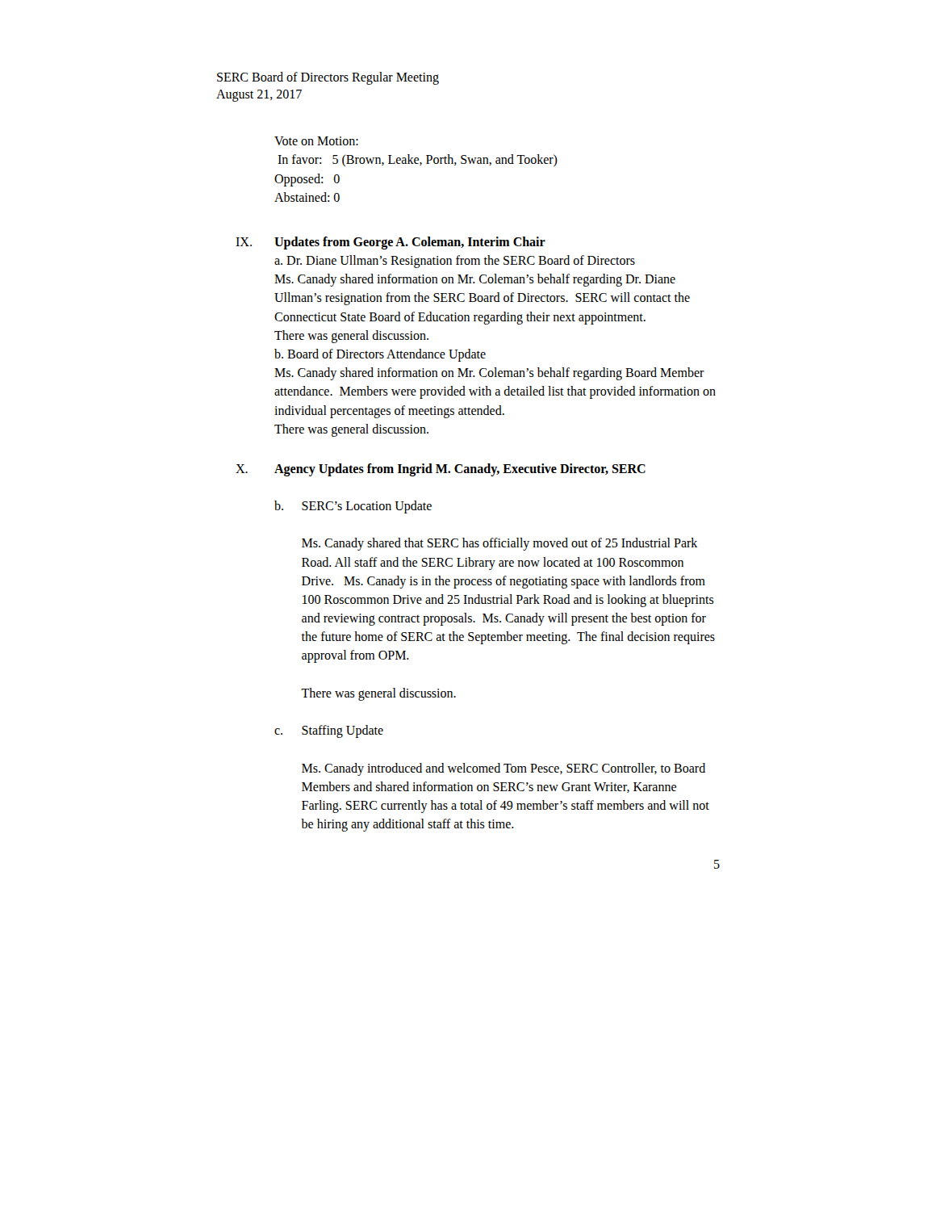SERC Board of Directors Regular Meeting
August 21, 2017
Vote on Motion:
In favor: 5 (Brown, Leake, Porth, Swan, and Tooker)
Opposed: 0
Abstained: 0
IX.
Updates from George A. Coleman, Interim Chair
a. Dr. Diane Ullman’s Resignation from the SERC Board of Directors
Ms. Canady shared information on Mr. Coleman’s behalf regarding Dr. Diane Ullman’s resignation from the SERC Board of Directors. SERC will contact the Connecticut State Board of Education regarding their next appointment.
There was general discussion.
b. Board of Directors Attendance Update
Ms. Canady shared information on Mr. Coleman’s behalf regarding Board Member attendance. Members were provided with a detailed list that provided information on individual percentages of meetings attended.
There was general discussion.
X.
Agency Updates from Ingrid M. Canady, Executive Director, SERC
b.
SERC’s Location Update
Ms. Canady shared that SERC has officially moved out of 25 Industrial Park Road. All staff and the SERC Library are now located at 100 Roscommon Drive. Ms. Canady is in the process of negotiating space with landlords from 100 Roscommon Drive and 25 Industrial Park Road and is looking at blueprints and reviewing contract proposals. Ms. Canady will present the best option for the future home of SERC at the September meeting. The final decision requires approval from OPM.
There was general discussion.
c.
Staffing Update
Ms. Canady introduced and welcomed Tom Pesce, SERC Controller, to Board Members and shared information on SERC’s new Grant Writer, Karanne Farling. SERC currently has a total of 49 member’s staff members and will not be hiring any additional staff at this time.
5